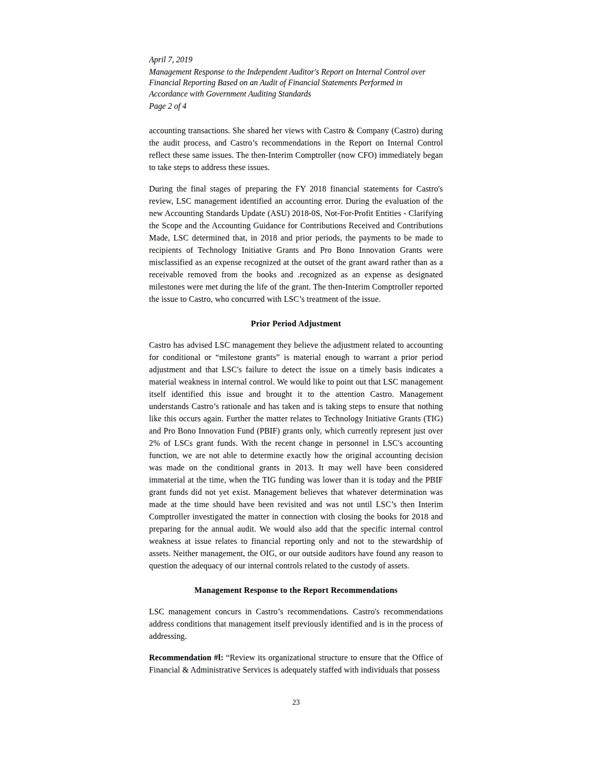April 7, 2019 Management Response to the Independent Auditor's Report on Internal Control over Financial Reporting Based on an Audit of Financial Statements Performed in Accordance with Government Auditing Standards Page 2 of 4
accounting transactions. She shared her views with Castro & Company (Castro) during the audit process, and Castro’s recommendations in the Report on Internal Control reflect these same issues. The then-Interim Comptroller (now CFO) immediately began to take steps to address these issues.
During the final stages of preparing the FY 2018 financial statements for Castro's review, LSC management identified an accounting error. During the evaluation of the new Accounting Standards Update (ASU) 2018-0S, Not-For-Profit Entities - Clarifying the Scope and the Accounting Guidance for Contributions Received and Contributions Made, LSC determined that, in 2018 and prior periods, the payments to be made to recipients of Technology Initiative Grants and Pro Bono Innovation Grants were misclassified as an expense recognized at the outset of the grant award rather than as a receivable removed from the books and .recognized as an expense as designated milestones were met during the life of the grant. The then-Interim Comptroller reported the issue to Castro, who concurred with LSC’s treatment of the issue.
Prior Period Adjustment
Castro has advised LSC management they believe the adjustment related to accounting for conditional or “milestone grants” is material enough to warrant a prior period adjustment and that LSC's failure to detect the issue on a timely basis indicates a material weakness in internal control. We would like to point out that LSC management itself identified this issue and brought it to the attention Castro. Management understands Castro’s rationale and has taken and is taking steps to ensure that nothing like this occurs again. Further the matter relates to Technology Initiative Grants (TIG) and Pro Bono Innovation Fund (PBIF) grants only, which currently represent just over 2% of LSCs grant funds. With the recent change in personnel in LSC's accounting function, we are not able to determine exactly how the original accounting decision was made on the conditional grants in 2013. It may well have been considered immaterial at the time, when the TIG funding was lower than it is today and the PBIF grant funds did not yet exist. Management believes that whatever determination was made at the time should have been revisited and was not until LSC’s then Interim Comptroller investigated the matter in connection with closing the books for 2018 and preparing for the annual audit. We would also add that the specific internal control weakness at issue relates to financial reporting only and not to the stewardship of assets. Neither management, the OIG, or our outside auditors have found any reason to question the adequacy of our internal controls related to the custody of assets.
Management Response to the Report Recommendations
LSC management concurs in Castro’s recommendations. Castro's recommendations address conditions that management itself previously identified and is in the process of addressing.
Recommendation #l: “Review its organizational structure to ensure that the Office of Financial & Administrative Services is adequately staffed with individuals that possess
23